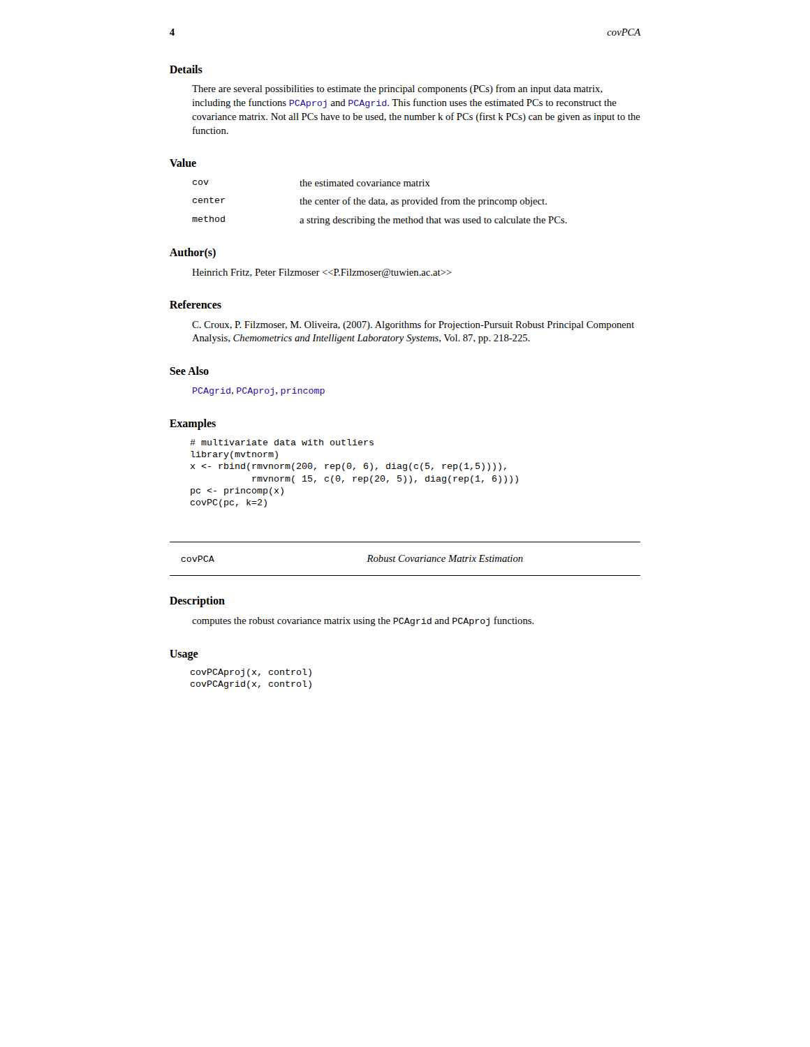4 covPCA
Details
There are several possibilities to estimate the principal components (PCs) from an input data matrix, including the functions PCAproj and PCAgrid. This function uses the estimated PCs to reconstruct the covariance matrix. Not all PCs have to be used, the number k of PCs (first k PCs) can be given as input to the function.
Value
cov
the estimated covariance matrix
center
the center of the data, as provided from the princomp object.
method
a string describing the method that was used to calculate the PCs.
Author(s)
Heinrich Fritz, Peter Filzmoser <<P.Filzmoser@tuwien.ac.at>>
References
C. Croux, P. Filzmoser, M. Oliveira, (2007). Algorithms for Projection-Pursuit Robust Principal Component Analysis, Chemometrics and Intelligent Laboratory Systems, Vol. 87, pp. 218-225.
See Also
PCAgrid, PCAproj, princomp
Examples
# multivariate data with outliers
library(mvtnorm)
x <- rbind(rmvnorm(200, rep(0, 6), diag(c(5, rep(1,5)))),
           rmvnorm( 15, c(0, rep(20, 5)), diag(rep(1, 6))))
pc <- princomp(x)
covPC(pc, k=2)
covPCA Robust Covariance Matrix Estimation
Description
computes the robust covariance matrix using the PCAgrid and PCAproj functions.
Usage
covPCAproj(x, control)
covPCAgrid(x, control)